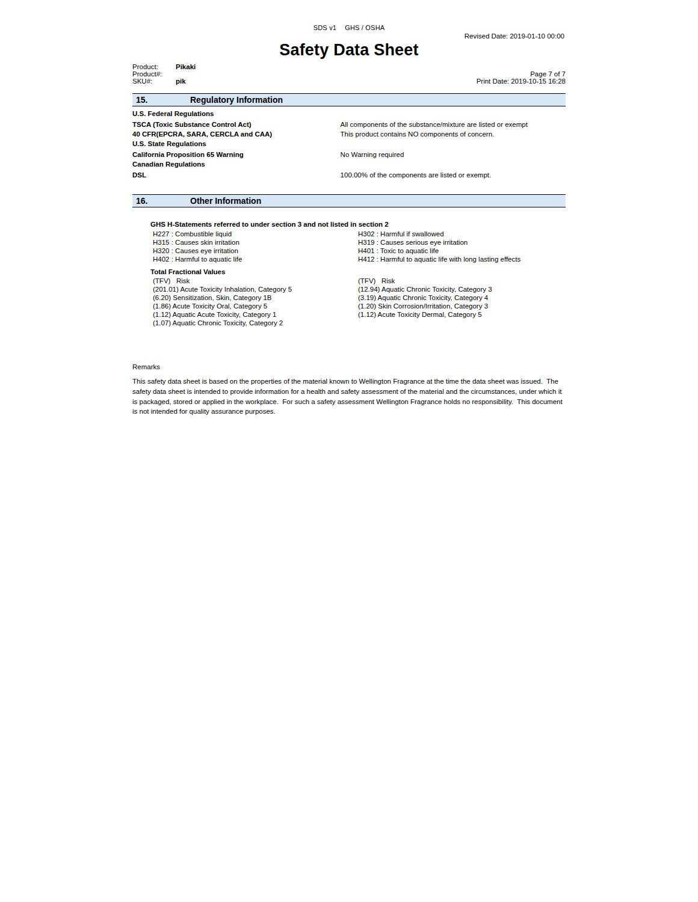SDS v1 GHS / OSHA
Revised Date: 2019-01-10 00:00
Safety Data Sheet
| Product: | Pikaki | |
| Product#: | | Page 7 of 7 |
| SKU#: | pik | Print Date: 2019-10-15 16:28 |
15. Regulatory Information
U.S. Federal Regulations
| TSCA (Toxic Substance Control Act) | All components of the substance/mixture are listed or exempt |
| 40 CFR(EPCRA, SARA, CERCLA and CAA) | This product contains NO components of concern. |
U.S. State Regulations
| California Proposition 65 Warning | No Warning required |
Canadian Regulations
| DSL | 100.00% of the components are listed or exempt. |
16. Other Information
GHS H-Statements referred to under section 3 and not listed in section 2
| H227 : Combustible liquid | H302 : Harmful if swallowed |
| H315 : Causes skin irritation | H319 : Causes serious eye irritation |
| H320 : Causes eye irritation | H401 : Toxic to aquatic life |
| H402 : Harmful to aquatic life | H412 : Harmful to aquatic life with long lasting effects |
Total Fractional Values
| (TFV) Risk | (TFV) Risk |
| (201.01) Acute Toxicity Inhalation, Category 5 | (12.94) Aquatic Chronic Toxicity, Category 3 |
| (6.20) Sensitization, Skin, Category 1B | (3.19) Aquatic Chronic Toxicity, Category 4 |
| (1.86) Acute Toxicity Oral, Category 5 | (1.20) Skin Corrosion/Irritation, Category 3 |
| (1.12) Aquatic Acute Toxicity, Category 1 | (1.12) Acute Toxicity Dermal, Category 5 |
| (1.07) Aquatic Chronic Toxicity, Category 2 | |
Remarks
This safety data sheet is based on the properties of the material known to Wellington Fragrance at the time the data sheet was issued. The safety data sheet is intended to provide information for a health and safety assessment of the material and the circumstances, under which it is packaged, stored or applied in the workplace. For such a safety assessment Wellington Fragrance holds no responsibility. This document is not intended for quality assurance purposes.